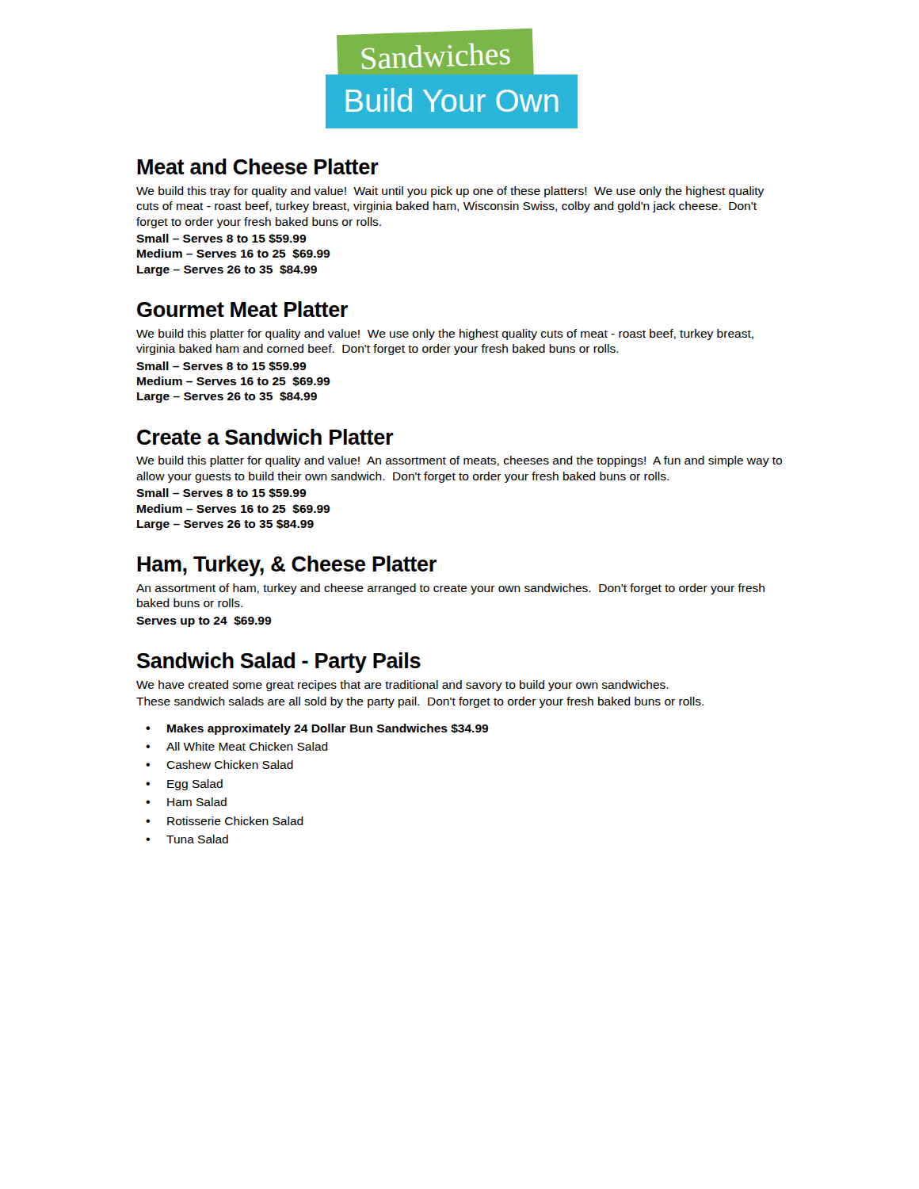Sandwiches
Build Your Own
Meat and Cheese Platter
We build this tray for quality and value! Wait until you pick up one of these platters! We use only the highest quality cuts of meat - roast beef, turkey breast, virginia baked ham, Wisconsin Swiss, colby and gold'n jack cheese. Don't forget to order your fresh baked buns or rolls.
Small – Serves 8 to 15 $59.99
Medium – Serves 16 to 25 $69.99
Large – Serves 26 to 35 $84.99
Gourmet Meat Platter
We build this platter for quality and value! We use only the highest quality cuts of meat - roast beef, turkey breast, virginia baked ham and corned beef. Don't forget to order your fresh baked buns or rolls.
Small – Serves 8 to 15 $59.99
Medium – Serves 16 to 25 $69.99
Large – Serves 26 to 35 $84.99
Create a Sandwich Platter
We build this platter for quality and value! An assortment of meats, cheeses and the toppings! A fun and simple way to allow your guests to build their own sandwich. Don't forget to order your fresh baked buns or rolls.
Small – Serves 8 to 15 $59.99
Medium – Serves 16 to 25 $69.99
Large – Serves 26 to 35 $84.99
Ham, Turkey, & Cheese Platter
An assortment of ham, turkey and cheese arranged to create your own sandwiches. Don't forget to order your fresh baked buns or rolls.
Serves up to 24 $69.99
Sandwich Salad - Party Pails
We have created some great recipes that are traditional and savory to build your own sandwiches.
These sandwich salads are all sold by the party pail. Don't forget to order your fresh baked buns or rolls.
Makes approximately 24 Dollar Bun Sandwiches $34.99
All White Meat Chicken Salad
Cashew Chicken Salad
Egg Salad
Ham Salad
Rotisserie Chicken Salad
Tuna Salad